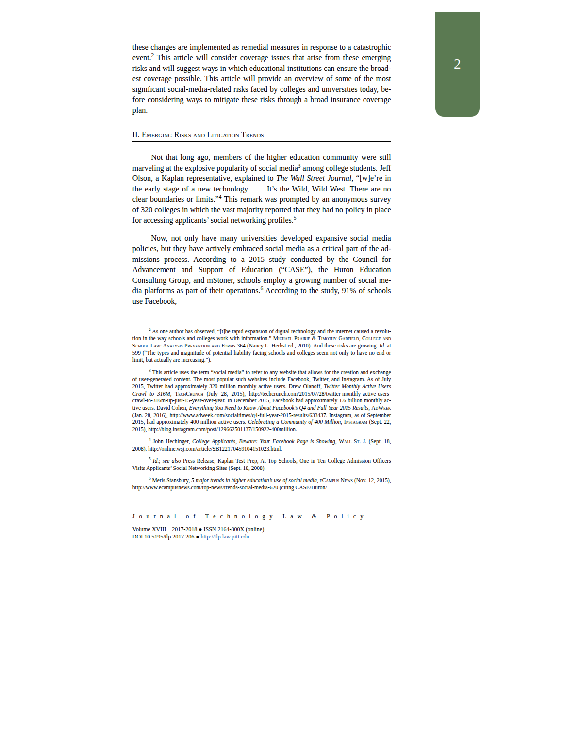2
these changes are implemented as remedial measures in response to a catastrophic event.2 This article will consider coverage issues that arise from these emerging risks and will suggest ways in which educational institutions can ensure the broadest coverage possible. This article will provide an overview of some of the most significant social-media-related risks faced by colleges and universities today, before considering ways to mitigate these risks through a broad insurance coverage plan.
II. Emerging Risks and Litigation Trends
Not that long ago, members of the higher education community were still marveling at the explosive popularity of social media3 among college students. Jeff Olson, a Kaplan representative, explained to The Wall Street Journal, “[w]e’re in the early stage of a new technology. . . . It’s the Wild, Wild West. There are no clear boundaries or limits.”4 This remark was prompted by an anonymous survey of 320 colleges in which the vast majority reported that they had no policy in place for accessing applicants’ social networking profiles.5
Now, not only have many universities developed expansive social media policies, but they have actively embraced social media as a critical part of the admissions process. According to a 2015 study conducted by the Council for Advancement and Support of Education (“CASE”), the Huron Education Consulting Group, and mStoner, schools employ a growing number of social media platforms as part of their operations.6 According to the study, 91% of schools use Facebook,
2 As one author has observed, “[t]he rapid expansion of digital technology and the internet caused a revolution in the way schools and colleges work with information.” Michael Prairie & Timothy Garfield, College and School Law: Analysis Prevention and Forms 364 (Nancy L. Herbst ed., 2010). And these risks are growing. Id. at 599 (“The types and magnitude of potential liability facing schools and colleges seem not only to have no end or limit, but actually are increasing.”).
3 This article uses the term “social media” to refer to any website that allows for the creation and exchange of user-generated content. The most popular such websites include Facebook, Twitter, and Instagram. As of July 2015, Twitter had approximately 320 million monthly active users. Drew Olanoff, Twitter Monthly Active Users Crawl to 316M, TechCrunch (July 28, 2015), http://techcrunch.com/2015/07/28/twitter-monthly-active-users-crawl-to-316m-up-just-15-year-over-year. In December 2015, Facebook had approximately 1.6 billion monthly active users. David Cohen, Everything You Need to Know About Facebook’s Q4 and Full-Year 2015 Results, AdWeek (Jan. 28, 2016), http://www.adweek.com/socialtimes/q4-full-year-2015-results/633437. Instagram, as of September 2015, had approximately 400 million active users. Celebrating a Community of 400 Million, Instagram (Sept. 22, 2015), http://blog.instagram.com/post/129662501137/150922-400million.
4 John Hechinger, College Applicants, Beware: Your Facebook Page is Showing, Wall St. J. (Sept. 18, 2008), http://online.wsj.com/article/SB122170459104151023.html.
5 Id.; see also Press Release, Kaplan Test Prep, At Top Schools, One in Ten College Admission Officers Visits Applicants’ Social Networking Sites (Sept. 18, 2008).
6 Meris Stansbury, 5 major trends in higher education’s use of social media, eCampus News (Nov. 12, 2015), http://www.ecampusnews.com/top-news/trends-social-media-620 (citing CASE/Huron/
J o u r n a l o f T e c h n o l o g y L a w & P o l i c y
Volume XVIII – 2017-2018 ● ISSN 2164-800X (online)
DOI 10.5195/tlp.2017.206 ● http://tlp.law.pitt.edu